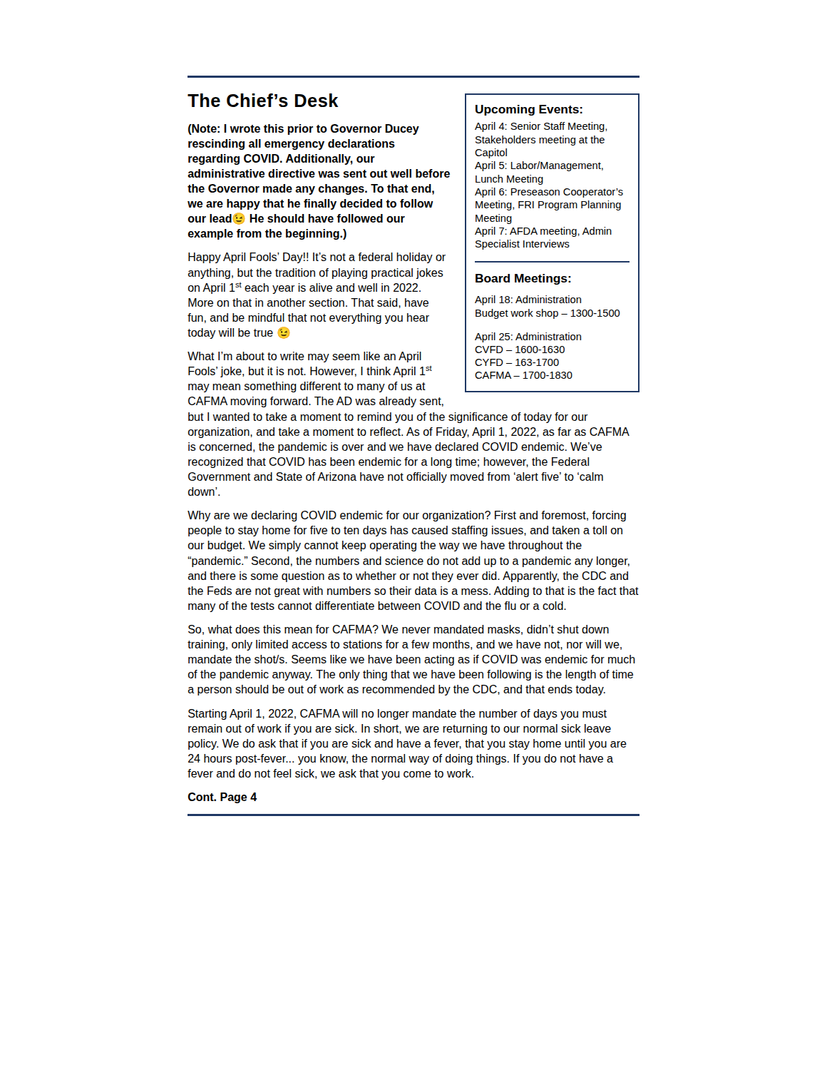Upcoming Events:
April 4: Senior Staff Meeting, Stakeholders meeting at the Capitol
April 5: Labor/Management, Lunch Meeting
April 6: Preseason Cooperator’s Meeting, FRI Program Planning Meeting
April 7: AFDA meeting, Admin Specialist Interviews
Board Meetings:
April 18: Administration
Budget work shop – 1300-1500
April 25: Administration
CVFD – 1600-1630
CYFD – 163-1700
CAFMA – 1700-1830
The Chief’s Desk
(Note: I wrote this prior to Governor Ducey rescinding all emergency declarations regarding COVID. Additionally, our administrative directive was sent out well before the Governor made any changes. To that end, we are happy that he finally decided to follow our lead😉 He should have followed our example from the beginning.)
Happy April Fools’ Day!! It’s not a federal holiday or anything, but the tradition of playing practical jokes on April 1st each year is alive and well in 2022. More on that in another section. That said, have fun, and be mindful that not everything you hear today will be true 😉
What I’m about to write may seem like an April Fools’ joke, but it is not. However, I think April 1st may mean something different to many of us at CAFMA moving forward. The AD was already sent, but I wanted to take a moment to remind you of the significance of today for our organization, and take a moment to reflect. As of Friday, April 1, 2022, as far as CAFMA is concerned, the pandemic is over and we have declared COVID endemic. We’ve recognized that COVID has been endemic for a long time; however, the Federal Government and State of Arizona have not officially moved from ‘alert five’ to ‘calm down’.
Why are we declaring COVID endemic for our organization? First and foremost, forcing people to stay home for five to ten days has caused staffing issues, and taken a toll on our budget. We simply cannot keep operating the way we have throughout the “pandemic.” Second, the numbers and science do not add up to a pandemic any longer, and there is some question as to whether or not they ever did. Apparently, the CDC and the Feds are not great with numbers so their data is a mess. Adding to that is the fact that many of the tests cannot differentiate between COVID and the flu or a cold.
So, what does this mean for CAFMA? We never mandated masks, didn’t shut down training, only limited access to stations for a few months, and we have not, nor will we, mandate the shot/s. Seems like we have been acting as if COVID was endemic for much of the pandemic anyway. The only thing that we have been following is the length of time a person should be out of work as recommended by the CDC, and that ends today.
Starting April 1, 2022, CAFMA will no longer mandate the number of days you must remain out of work if you are sick. In short, we are returning to our normal sick leave policy. We do ask that if you are sick and have a fever, that you stay home until you are 24 hours post-fever... you know, the normal way of doing things. If you do not have a fever and do not feel sick, we ask that you come to work.
Cont. Page 4